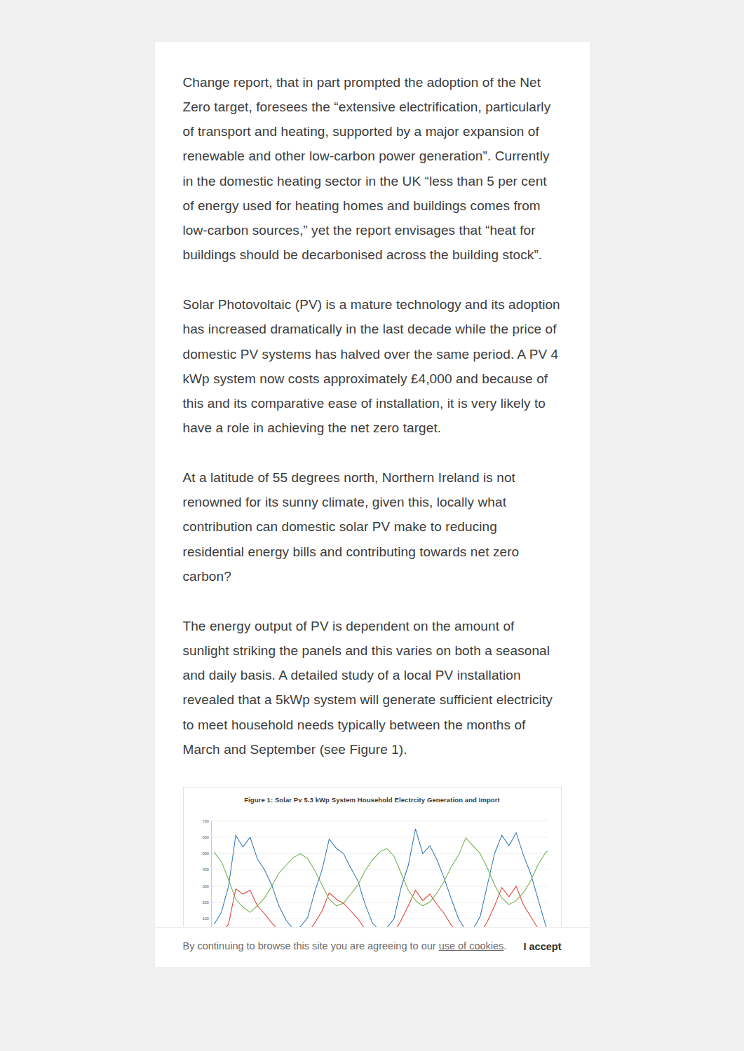Change report, that in part prompted the adoption of the Net Zero target, foresees the “extensive electrification, particularly of transport and heating, supported by a major expansion of renewable and other low-carbon power generation”. Currently in the domestic heating sector in the UK “less than 5 per cent of energy used for heating homes and buildings comes from low-carbon sources,” yet the report envisages that “heat for buildings should be decarbonised across the building stock”.
Solar Photovoltaic (PV) is a mature technology and its adoption has increased dramatically in the last decade while the price of domestic PV systems has halved over the same period. A PV 4 kWp system now costs approximately £4,000 and because of this and its comparative ease of installation, it is very likely to have a role in achieving the net zero target.
At a latitude of 55 degrees north, Northern Ireland is not renowned for its sunny climate, given this, locally what contribution can domestic solar PV make to reducing residential energy bills and contributing towards net zero carbon?
The energy output of PV is dependent on the amount of sunlight striking the panels and this varies on both a seasonal and daily basis. A detailed study of a local PV installation revealed that a 5kWp system will generate sufficient electricity to meet household needs typically between the months of March and September (see Figure 1).
Figure 1: Solar Pv 5.3 kWp System Household Electrcity Generation and Import
Figure 1: Solar Pv 5.3 kWp System Household Electrcity Generation and Import Generated electricity peaks each summer near 600 to 650 kWh and falls below 100 kWh each winter. Imported electricity shows the opposite seasonal pattern, peaking in winter near 500 to 590 kWh. Exported electricity peaks in summer between roughly 200 and 290 kWh. 700 600 500 400 300 200 100 0 Jan-15 Mar-15 May-15 Jul-15 Sep-15 Nov-15 Jan-16 Mar-16 May-16 Jul-16 Sep-16 Nov-16 Jan-17 Mar-17 May-17 Jul-17 Sep-17 Nov-17 Jan-18 Mar-18 May-18 Jul-18 Sep-18 Nov-18 KWH Generated Exported Kwh Imported KwH
By continuing to browse this site you are agreeing to our use of cookies.
I accept